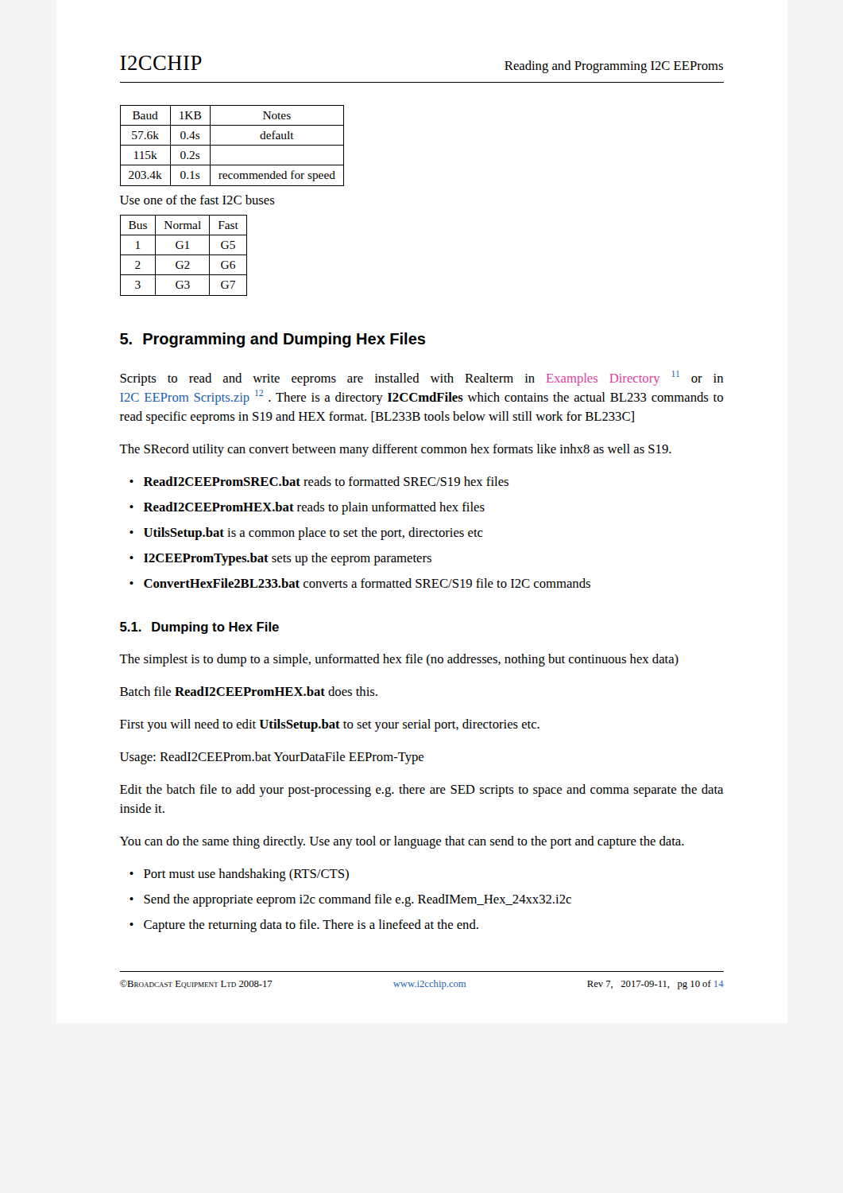I2CCHIP
Reading and Programming I2C EEProms
| Baud | 1KB | Notes |
| --- | --- | --- |
| 57.6k | 0.4s | default |
| 115k | 0.2s | |
| 203.4k | 0.1s | recommended for speed |
Use one of the fast I2C buses
| Bus | Normal | Fast |
| --- | --- | --- |
| 1 | G1 | G5 |
| 2 | G2 | G6 |
| 3 | G3 | G7 |
5. Programming and Dumping Hex Files
Scripts to read and write eeproms are installed with Realterm in Examples Directory 11 or in I2C EEProm Scripts.zip 12 . There is a directory I2CCmdFiles which contains the actual BL233 commands to read specific eeproms in S19 and HEX format. [BL233B tools below will still work for BL233C]
The SRecord utility can convert between many different common hex formats like inhx8 as well as S19.
ReadI2CEEPromSREC.bat reads to formatted SREC/S19 hex files
ReadI2CEEPromHEX.bat reads to plain unformatted hex files
UtilsSetup.bat is a common place to set the port, directories etc
I2CEEPromTypes.bat sets up the eeprom parameters
ConvertHexFile2BL233.bat converts a formatted SREC/S19 file to I2C commands
5.1. Dumping to Hex File
The simplest is to dump to a simple, unformatted hex file (no addresses, nothing but continuous hex data)
Batch file ReadI2CEEPromHEX.bat does this.
First you will need to edit UtilsSetup.bat to set your serial port, directories etc.
Usage: ReadI2CEEProm.bat YourDataFile EEProm-Type
Edit the batch file to add your post-processing e.g. there are SED scripts to space and comma separate the data inside it.
You can do the same thing directly. Use any tool or language that can send to the port and capture the data.
Port must use handshaking (RTS/CTS)
Send the appropriate eeprom i2c command file e.g. ReadIMem_Hex_24xx32.i2c
Capture the returning data to file. There is a linefeed at the end.
©Broadcast Equipment Ltd 2008-17
www.i2cchip.com
Rev 7, 2017-09-11, pg 10 of 14